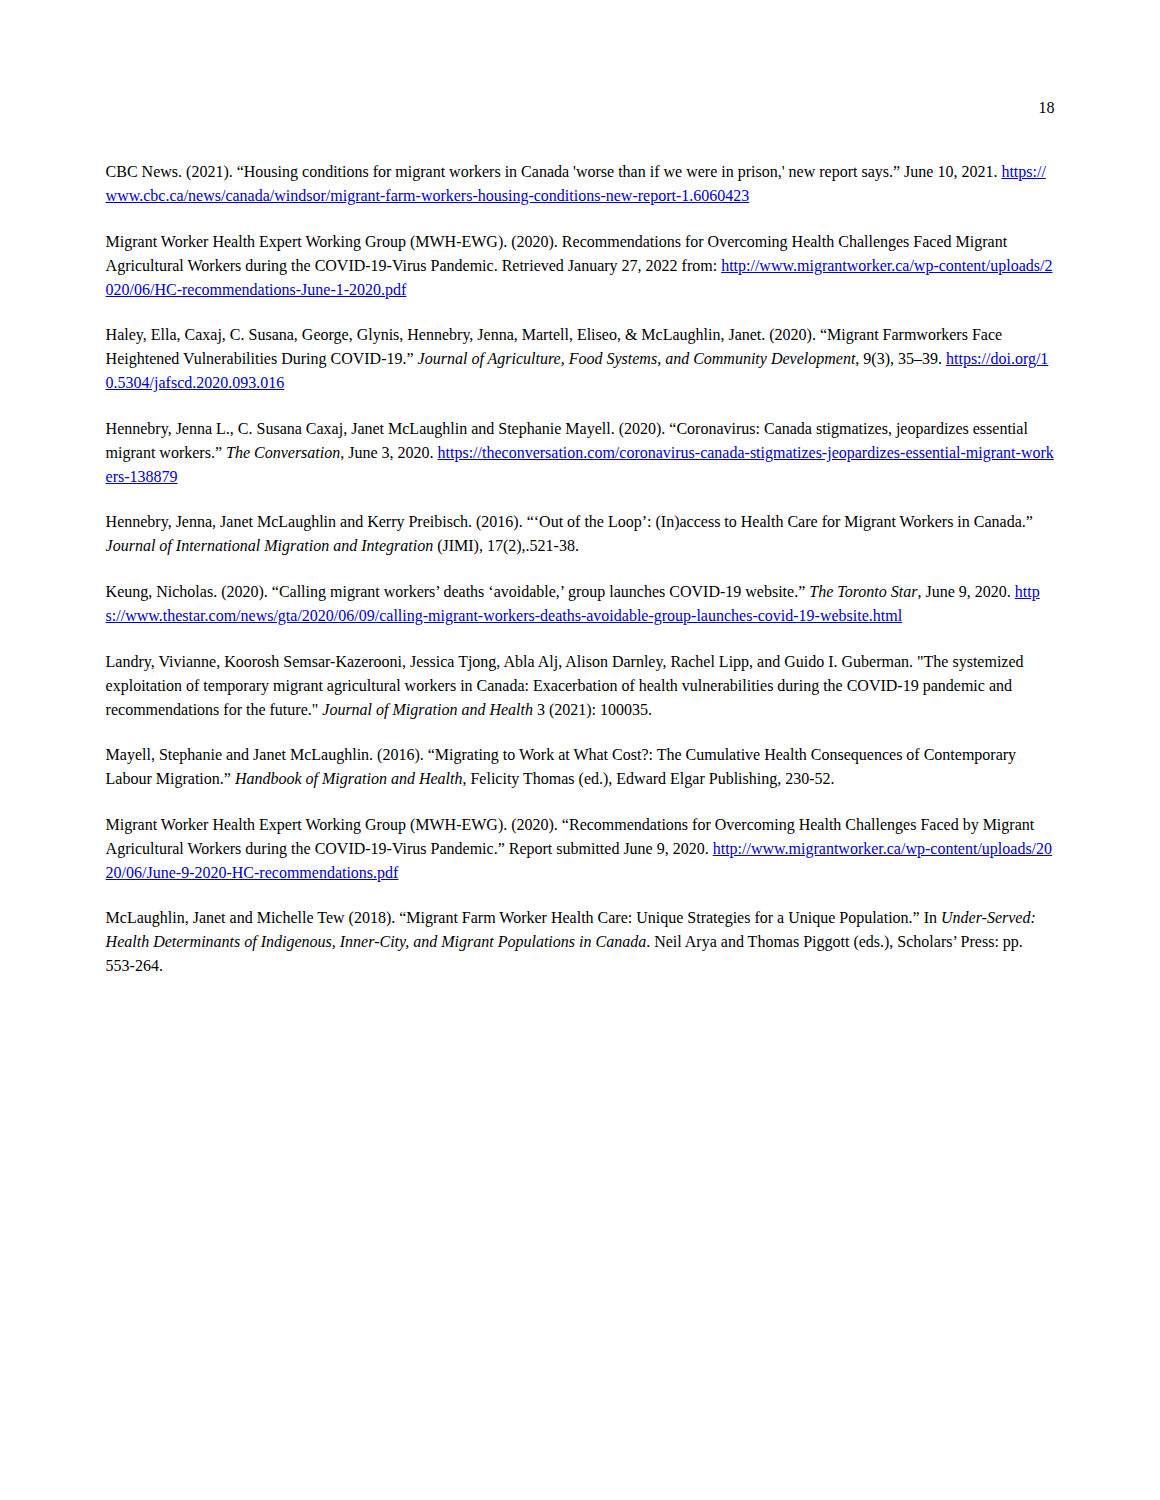18
CBC News. (2021). “Housing conditions for migrant workers in Canada 'worse than if we were in prison,' new report says.” June 10, 2021. https://www.cbc.ca/news/canada/windsor/migrant-farm-workers-housing-conditions-new-report-1.6060423
Migrant Worker Health Expert Working Group (MWH-EWG). (2020). Recommendations for Overcoming Health Challenges Faced Migrant Agricultural Workers during the COVID-19-Virus Pandemic. Retrieved January 27, 2022 from: http://www.migrantworker.ca/wp-content/uploads/2020/06/HC-recommendations-June-1-2020.pdf
Haley, Ella, Caxaj, C. Susana, George, Glynis, Hennebry, Jenna, Martell, Eliseo, & McLaughlin, Janet. (2020). “Migrant Farmworkers Face Heightened Vulnerabilities During COVID-19.” Journal of Agriculture, Food Systems, and Community Development, 9(3), 35–39. https://doi.org/10.5304/jafscd.2020.093.016
Hennebry, Jenna L., C. Susana Caxaj, Janet McLaughlin and Stephanie Mayell. (2020). “Coronavirus: Canada stigmatizes, jeopardizes essential migrant workers.” The Conversation, June 3, 2020. https://theconversation.com/coronavirus-canada-stigmatizes-jeopardizes-essential-migrant-workers-138879
Hennebry, Jenna, Janet McLaughlin and Kerry Preibisch. (2016). “‘Out of the Loop’: (In)access to Health Care for Migrant Workers in Canada.” Journal of International Migration and Integration (JIMI), 17(2),.521-38.
Keung, Nicholas. (2020). “Calling migrant workers’ deaths ‘avoidable,’ group launches COVID-19 website.” The Toronto Star, June 9, 2020. https://www.thestar.com/news/gta/2020/06/09/calling-migrant-workers-deaths-avoidable-group-launches-covid-19-website.html
Landry, Vivianne, Koorosh Semsar-Kazerooni, Jessica Tjong, Abla Alj, Alison Darnley, Rachel Lipp, and Guido I. Guberman. "The systemized exploitation of temporary migrant agricultural workers in Canada: Exacerbation of health vulnerabilities during the COVID-19 pandemic and recommendations for the future." Journal of Migration and Health 3 (2021): 100035.
Mayell, Stephanie and Janet McLaughlin. (2016). “Migrating to Work at What Cost?: The Cumulative Health Consequences of Contemporary Labour Migration.” Handbook of Migration and Health, Felicity Thomas (ed.), Edward Elgar Publishing, 230-52.
Migrant Worker Health Expert Working Group (MWH-EWG). (2020). “Recommendations for Overcoming Health Challenges Faced by Migrant Agricultural Workers during the COVID-19-Virus Pandemic.” Report submitted June 9, 2020. http://www.migrantworker.ca/wp-content/uploads/2020/06/June-9-2020-HC-recommendations.pdf
McLaughlin, Janet and Michelle Tew (2018). “Migrant Farm Worker Health Care: Unique Strategies for a Unique Population.” In Under-Served: Health Determinants of Indigenous, Inner-City, and Migrant Populations in Canada. Neil Arya and Thomas Piggott (eds.), Scholars’ Press: pp. 553-264.